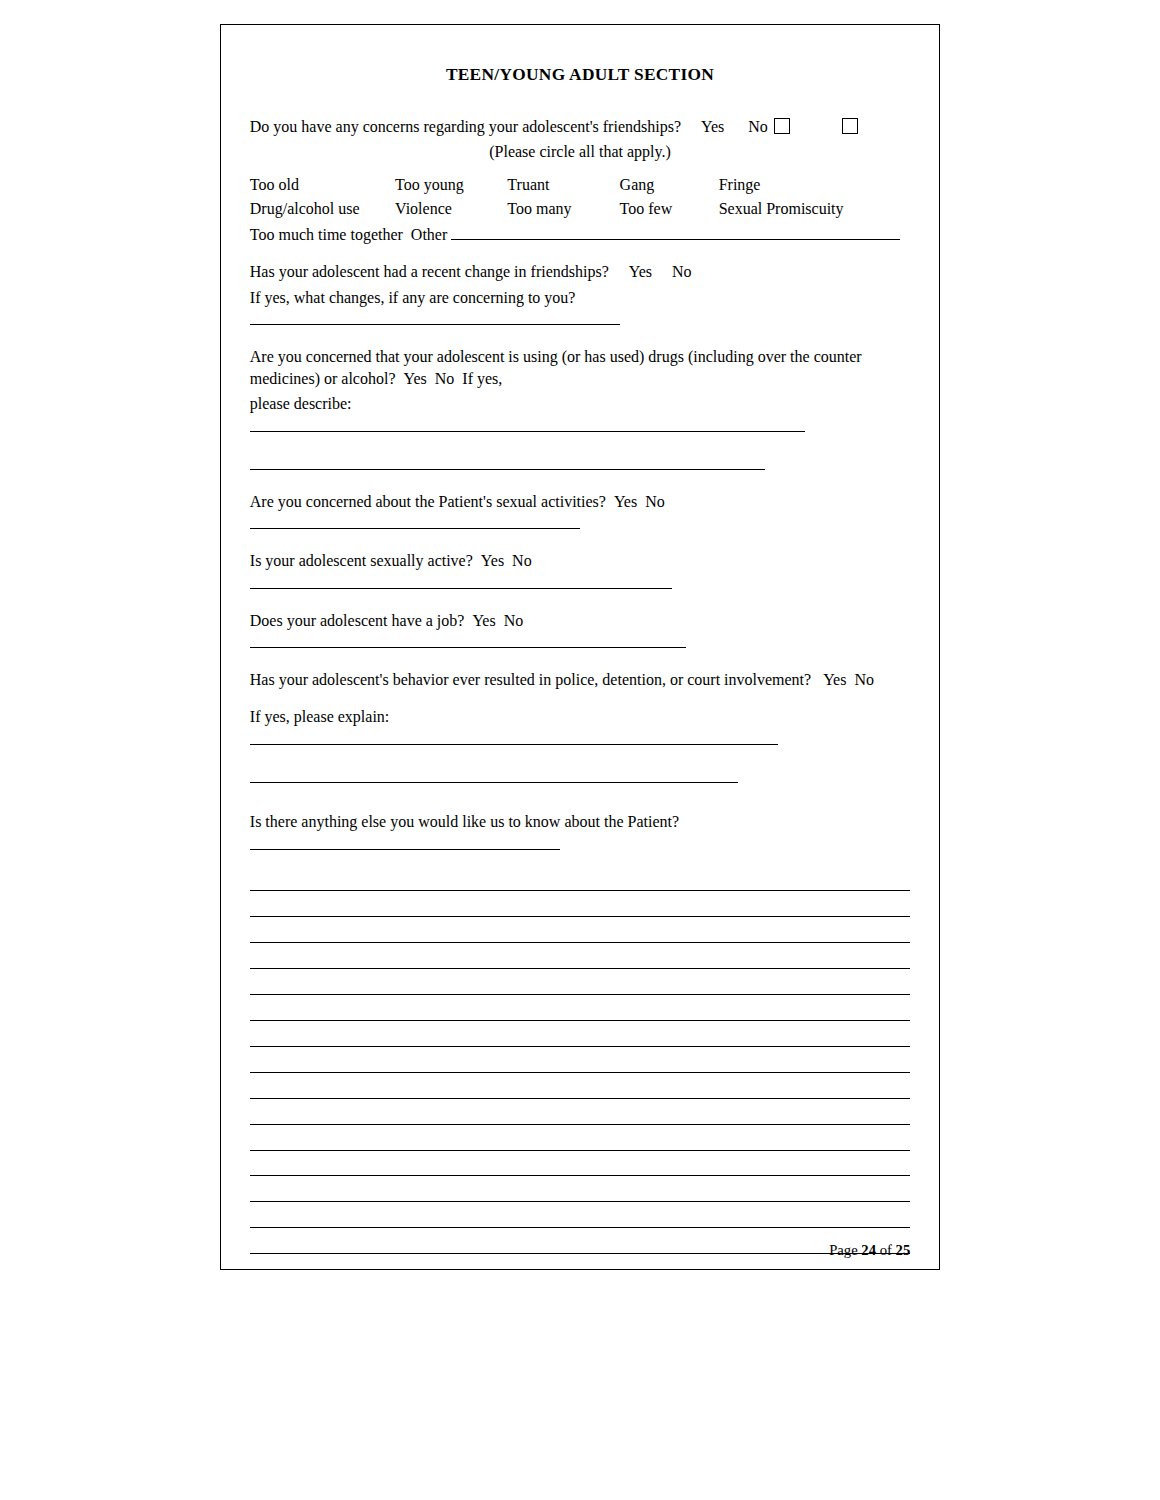TEEN/YOUNG ADULT SECTION
Do you have any concerns regarding your adolescent's friendships? Yes No
(Please circle all that apply.)
| Too old | Too young | Truant | Gang | Fringe |
| Drug/alcohol use | Violence | Too many | Too few | Sexual Promiscuity |
Too much time together Other
Has your adolescent had a recent change in friendships? Yes No
If yes, what changes, if any are concerning to you?
Are you concerned that your adolescent is using (or has used) drugs (including over the counter medicines) or alcohol? Yes No If yes,
please describe:
Are you concerned about the Patient's sexual activities? Yes No
Is your adolescent sexually active? Yes No
Does your adolescent have a job? Yes No
Has your adolescent's behavior ever resulted in police, detention, or court involvement? Yes No
If yes, please explain:
Is there anything else you would like us to know about the Patient?
Page 24 of 25